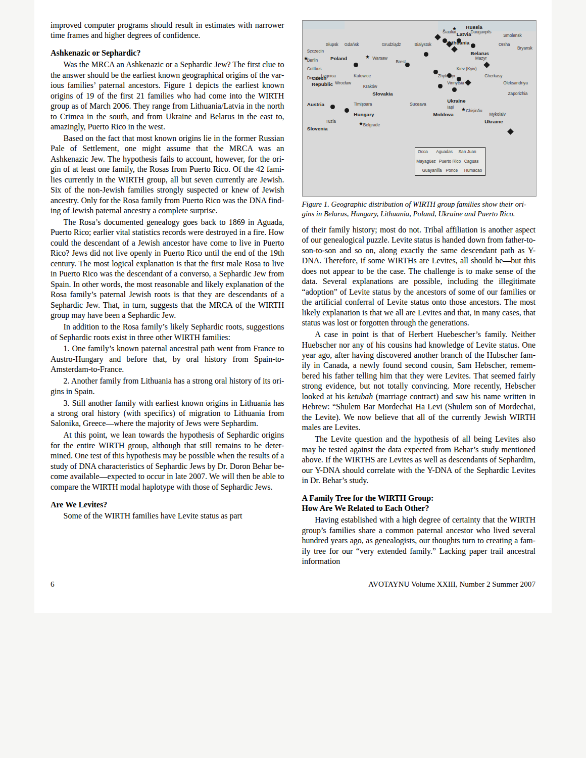improved computer programs should result in estimates with narrower time frames and higher degrees of confidence.
Ashkenazic or Sephardic?
Was the MRCA an Ashkenazic or a Sephardic Jew? The first clue to the answer should be the earliest known geographical origins of the various families’ paternal ancestors. Figure 1 depicts the earliest known origins of 19 of the first 21 families who had come into the WIRTH group as of March 2006. They range from Lithuania/Latvia in the north to Crimea in the south, and from Ukraine and Belarus in the east to, amazingly, Puerto Rico in the west.
Based on the fact that most known origins lie in the former Russian Pale of Settlement, one might assume that the MRCA was an Ashkenazic Jew. The hypothesis fails to account, however, for the origin of at least one family, the Rosas from Puerto Rico. Of the 42 families currently in the WIRTH group, all but seven currently are Jewish. Six of the non-Jewish families strongly suspected or knew of Jewish ancestry. Only for the Rosa family from Puerto Rico was the DNA finding of Jewish paternal ancestry a complete surprise.
The Rosa’s documented genealogy goes back to 1869 in Aguada, Puerto Rico; earlier vital statistics records were destroyed in a fire. How could the descendant of a Jewish ancestor have come to live in Puerto Rico? Jews did not live openly in Puerto Rico until the end of the 19th century. The most logical explanation is that the first male Rosa to live in Puerto Rico was the descendant of a converso, a Sephardic Jew from Spain. In other words, the most reasonable and likely explanation of the Rosa family’s paternal Jewish roots is that they are descendants of a Sephardic Jew. That, in turn, suggests that the MRCA of the WIRTH group may have been a Sephardic Jew.
In addition to the Rosa family’s likely Sephardic roots, suggestions of Sephardic roots exist in three other WIRTH families:
1. One family’s known paternal ancestral path went from France to Austro-Hungary and before that, by oral history from Spain-to-Amsterdam-to-France.
2. Another family from Lithuania has a strong oral history of its origins in Spain.
3. Still another family with earliest known origins in Lithuania has a strong oral history (with specifics) of migration to Lithuania from Salonika, Greece—where the majority of Jews were Sephardim.
At this point, we lean towards the hypothesis of Sephardic origins for the entire WIRTH group, although that still remains to be determined. One test of this hypothesis may be possible when the results of a study of DNA characteristics of Sephardic Jews by Dr. Doron Behar become available—expected to occur in late 2007. We will then be able to compare the WIRTH modal haplotype with those of Sephardic Jews.
Are We Levites?
Some of the WIRTH families have Levite status as part
Russia Latvia Lithuania Belarus Poland Czech
Republic Slovakia Austria Hungary Slovenia Ukraine Moldova Ukraine Šiauliai Daugavpils Smolensk Orsha Bryansk Słupsk Gdańsk Grudziądz Białystok Szczecin Berlin Cottbus Dresden Legnica Wrocław Katowice Kraków Warsaw Brest Mazyr Kiev (Kyiv) Zhytomyr Vinnytsia Cherkasy Oleksandriya Zaporizhia Suceava Iași Chișinău Mykolaiv Timișoara Tuzla Belgrade ★ ★ ★ ★ ★
Ocoa Aguadas San Juan Mayagüez Puerto Rico Caguas Guayanilla Ponce Humacao
Figure 1. Geographic distribution of WIRTH group families show their origins in Belarus, Hungary, Lithuania, Poland, Ukraine and Puerto Rico.
of their family history; most do not. Tribal affiliation is another aspect of our genealogical puzzle. Levite status is handed down from father-to-son-to-son and so on, along exactly the same descendant path as Y-DNA. Therefore, if some WIRTHs are Levites, all should be—but this does not appear to be the case. The challenge is to make sense of the data. Several explanations are possible, including the illegitimate “adoption” of Levite status by the ancestors of some of our families or the artificial conferral of Levite status onto those ancestors. The most likely explanation is that we all are Levites and that, in many cases, that status was lost or forgotten through the generations.
A case in point is that of Herbert Huebescher’s family. Neither Huebscher nor any of his cousins had knowledge of Levite status. One year ago, after having discovered another branch of the Hubscher family in Canada, a newly found second cousin, Sam Hebscher, remembered his father telling him that they were Levites. That seemed fairly strong evidence, but not totally convincing. More recently, Hebscher looked at his ketubah (marriage contract) and saw his name written in Hebrew: “Shulem Bar Mordechai Ha Levi (Shulem son of Mordechai, the Levite). We now believe that all of the currently Jewish WIRTH males are Levites.
The Levite question and the hypothesis of all being Levites also may be tested against the data expected from Behar’s study mentioned above. If the WIRTHS are Levites as well as descendants of Sephardim, our Y-DNA should correlate with the Y-DNA of the Sephardic Levites in Dr. Behar’s study.
A Family Tree for the WIRTH Group:
How Are We Related to Each Other?
Having established with a high degree of certainty that the WIRTH group’s families share a common paternal ancestor who lived several hundred years ago, as genealogists, our thoughts turn to creating a family tree for our “very extended family.” Lacking paper trail ancestral information
6 AVOTAYNU Volume XXIII, Number 2 Summer 2007